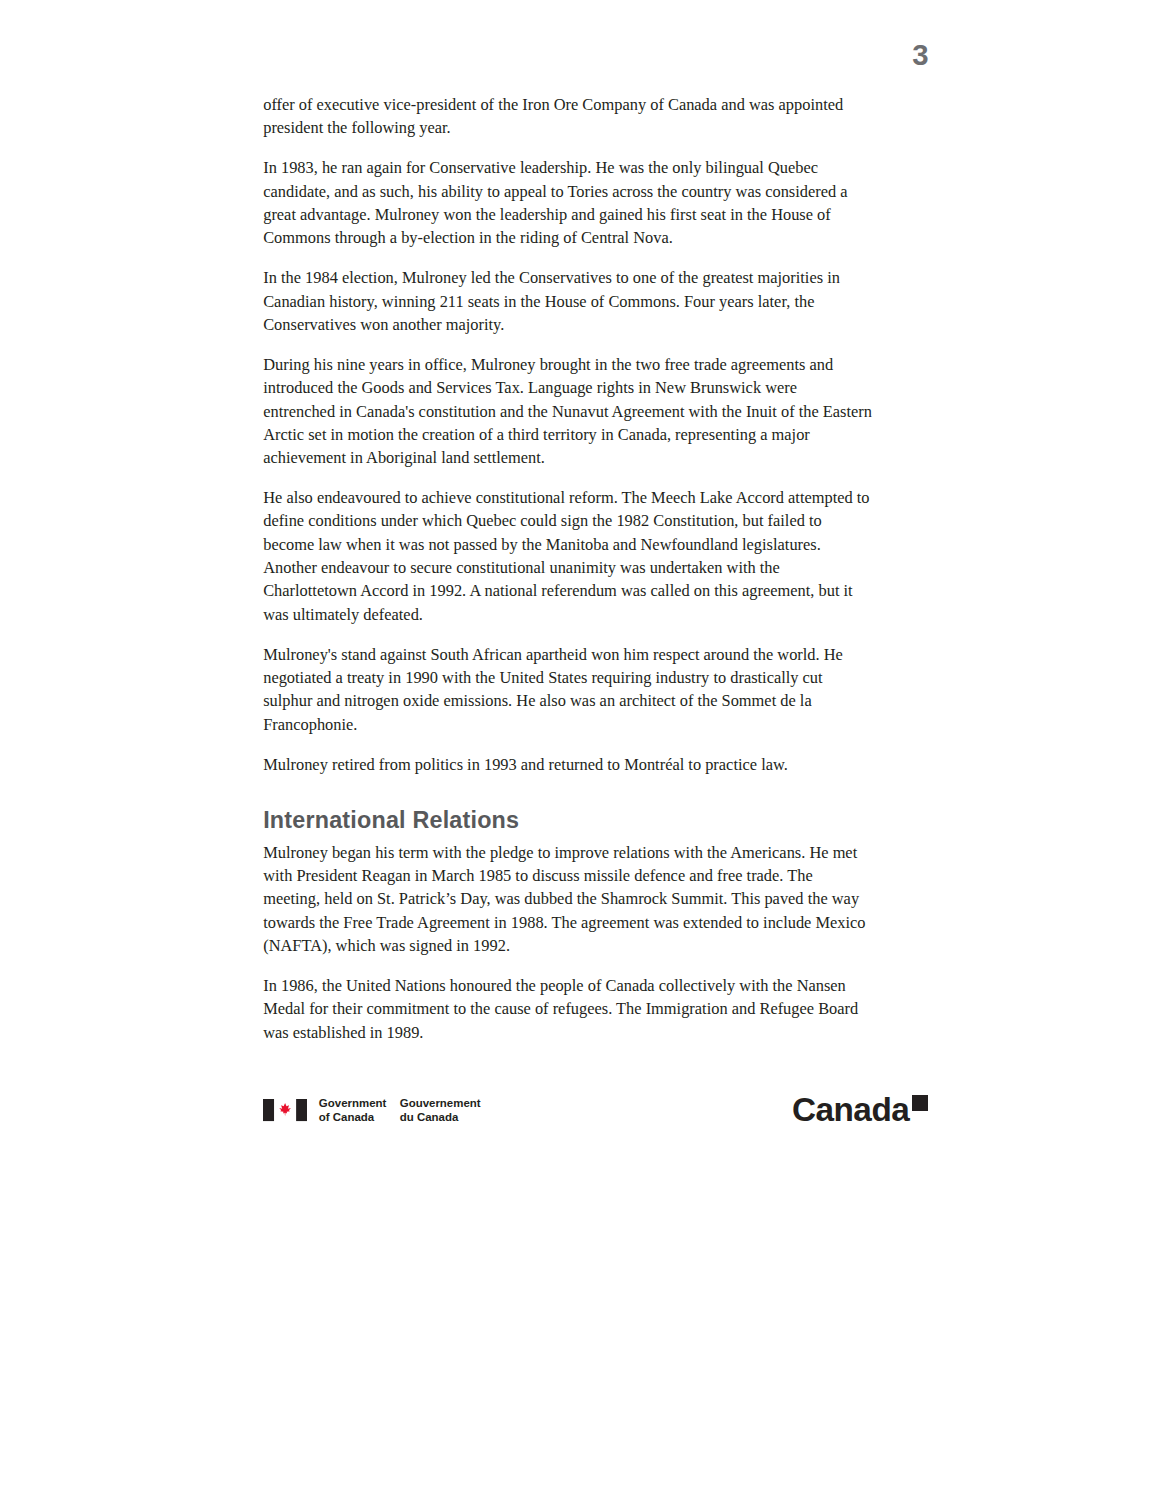3
offer of executive vice-president of the Iron Ore Company of Canada and was appointed president the following year.
In 1983, he ran again for Conservative leadership. He was the only bilingual Quebec candidate, and as such, his ability to appeal to Tories across the country was considered a great advantage. Mulroney won the leadership and gained his first seat in the House of Commons through a by-election in the riding of Central Nova.
In the 1984 election, Mulroney led the Conservatives to one of the greatest majorities in Canadian history, winning 211 seats in the House of Commons. Four years later, the Conservatives won another majority.
During his nine years in office, Mulroney brought in the two free trade agreements and introduced the Goods and Services Tax. Language rights in New Brunswick were entrenched in Canada's constitution and the Nunavut Agreement with the Inuit of the Eastern Arctic set in motion the creation of a third territory in Canada, representing a major achievement in Aboriginal land settlement.
He also endeavoured to achieve constitutional reform. The Meech Lake Accord attempted to define conditions under which Quebec could sign the 1982 Constitution, but failed to become law when it was not passed by the Manitoba and Newfoundland legislatures. Another endeavour to secure constitutional unanimity was undertaken with the Charlottetown Accord in 1992. A national referendum was called on this agreement, but it was ultimately defeated.
Mulroney's stand against South African apartheid won him respect around the world. He negotiated a treaty in 1990 with the United States requiring industry to drastically cut sulphur and nitrogen oxide emissions. He also was an architect of the Sommet de la Francophonie.
Mulroney retired from politics in 1993 and returned to Montréal to practice law.
International Relations
Mulroney began his term with the pledge to improve relations with the Americans. He met with President Reagan in March 1985 to discuss missile defence and free trade. The meeting, held on St. Patrick’s Day, was dubbed the Shamrock Summit. This paved the way towards the Free Trade Agreement in 1988. The agreement was extended to include Mexico (NAFTA), which was signed in 1992.
In 1986, the United Nations honoured the people of Canada collectively with the Nansen Medal for their commitment to the cause of refugees. The Immigration and Refugee Board was established in 1989.
Government of Canada
Gouvernement du Canada
Canada